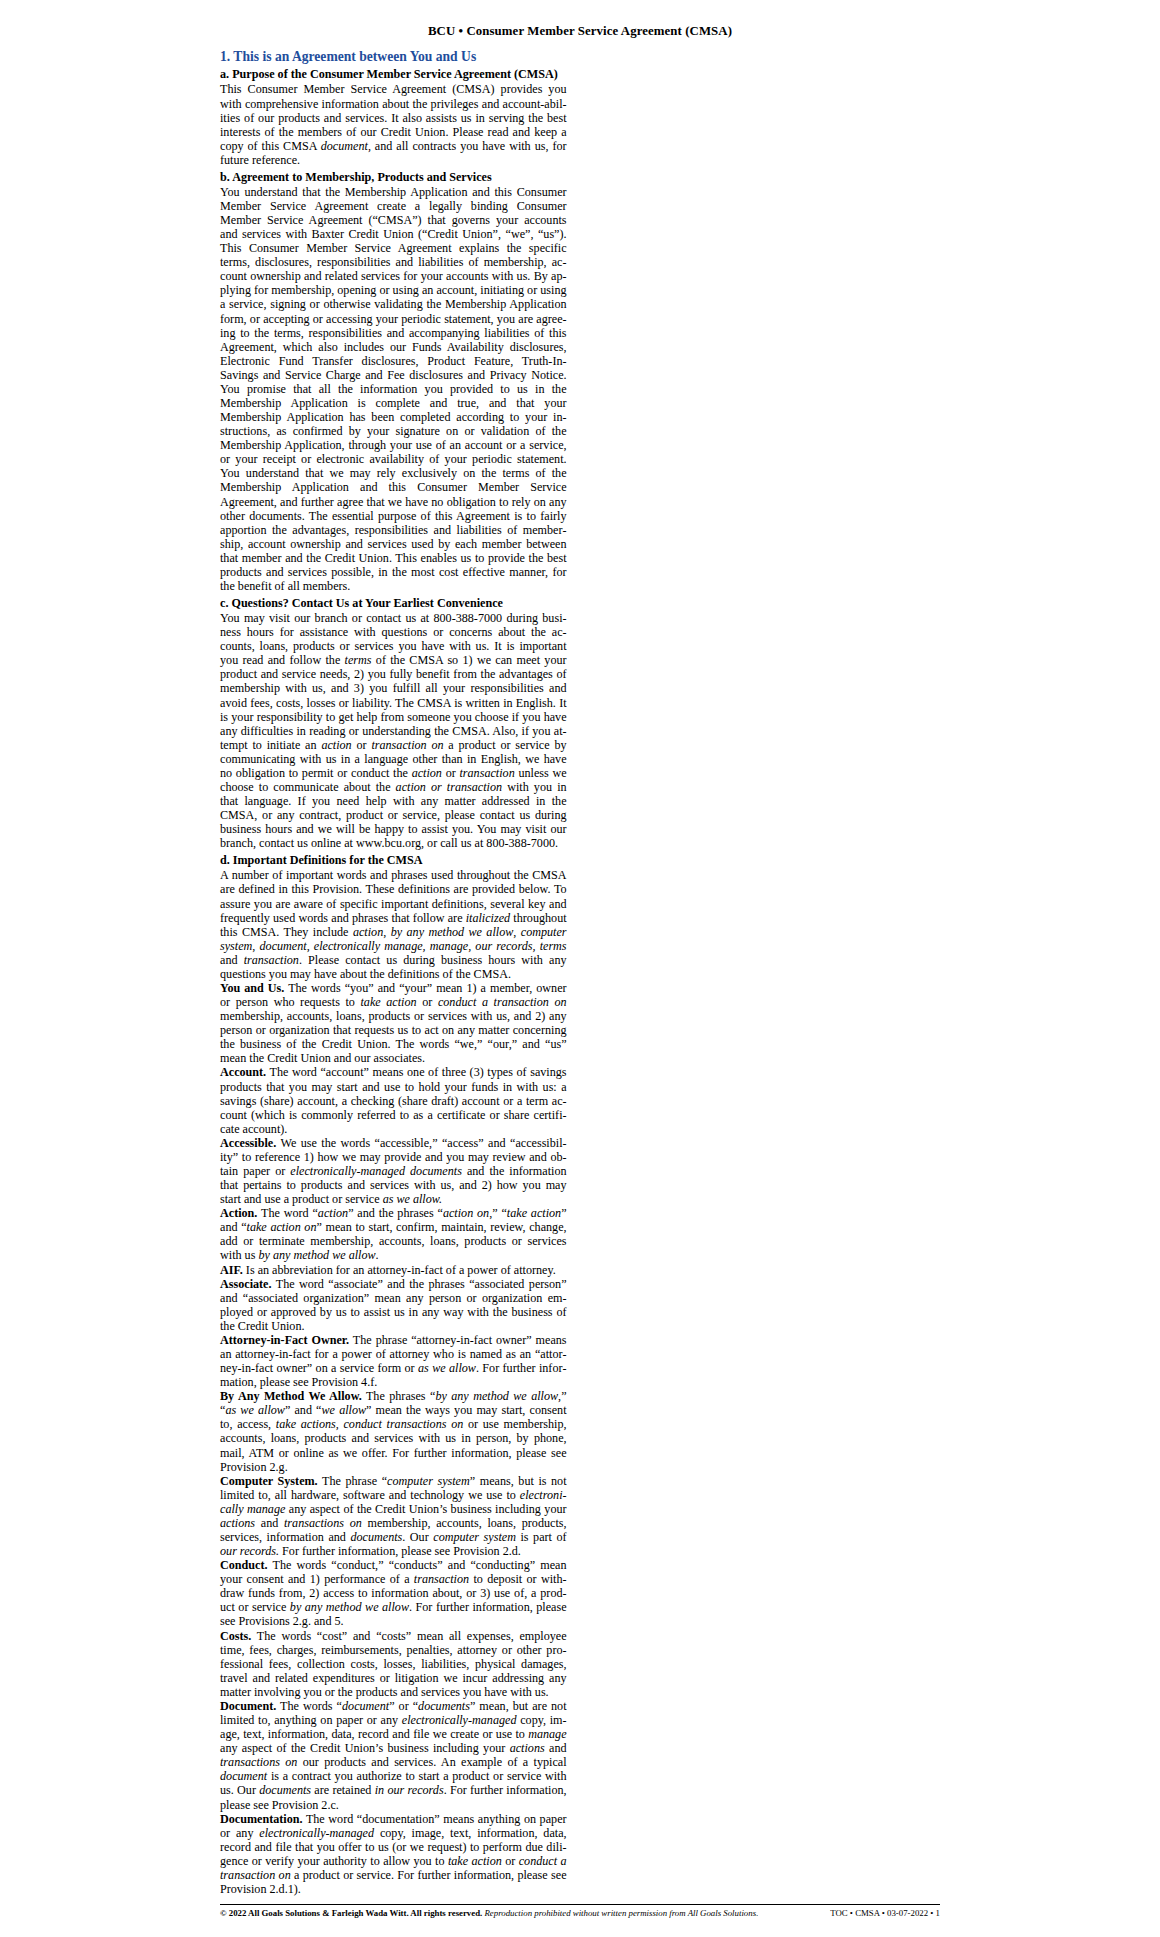BCU • Consumer Member Service Agreement (CMSA)
1. This is an Agreement between You and Us
a. Purpose of the Consumer Member Service Agreement (CMSA)
This Consumer Member Service Agreement (CMSA) provides you with comprehensive information about the privileges and account-abilities of our products and services. It also assists us in serving the best interests of the members of our Credit Union. Please read and keep a copy of this CMSA document, and all contracts you have with us, for future reference.
b. Agreement to Membership, Products and Services
You understand that the Membership Application and this Consumer Member Service Agreement create a legally binding Consumer Member Service Agreement (“CMSA”) that governs your accounts and services with Baxter Credit Union (“Credit Union”, “we”, “us”). This Consumer Member Service Agreement explains the specific terms, disclosures, responsibilities and liabilities of membership, account ownership and related services for your accounts with us. By applying for membership, opening or using an account, initiating or using a service, signing or otherwise validating the Membership Application form, or accepting or accessing your periodic statement, you are agreeing to the terms, responsibilities and accompanying liabilities of this Agreement, which also includes our Funds Availability disclosures, Electronic Fund Transfer disclosures, Product Feature, Truth-In-Savings and Service Charge and Fee disclosures and Privacy Notice. You promise that all the information you provided to us in the Membership Application is complete and true, and that your Membership Application has been completed according to your instructions, as confirmed by your signature on or validation of the Membership Application, through your use of an account or a service, or your receipt or electronic availability of your periodic statement. You understand that we may rely exclusively on the terms of the Membership Application and this Consumer Member Service Agreement, and further agree that we have no obligation to rely on any other documents. The essential purpose of this Agreement is to fairly apportion the advantages, responsibilities and liabilities of membership, account ownership and services used by each member between that member and the Credit Union. This enables us to provide the best products and services possible, in the most cost effective manner, for the benefit of all members.
c. Questions? Contact Us at Your Earliest Convenience
You may visit our branch or contact us at 800-388-7000 during business hours for assistance with questions or concerns about the accounts, loans, products or services you have with us. It is important you read and follow the terms of the CMSA so 1) we can meet your product and service needs, 2) you fully benefit from the advantages of membership with us, and 3) you fulfill all your responsibilities and avoid fees, costs, losses or liability. The CMSA is written in English. It is your responsibility to get help from someone you choose if you have any difficulties in reading or understanding the CMSA. Also, if you attempt to initiate an action or transaction on a product or service by communicating with us in a language other than in English, we have no obligation to permit or conduct the action or transaction unless we choose to communicate about the action or transaction with you in that language. If you need help with any matter addressed in the CMSA, or any contract, product or service, please contact us during business hours and we will be happy to assist you. You may visit our branch, contact us online at www.bcu.org, or call us at 800-388-7000.
d. Important Definitions for the CMSA
A number of important words and phrases used throughout the CMSA are defined in this Provision. These definitions are provided below. To assure you are aware of specific important definitions, several key and frequently used words and phrases that follow are italicized throughout this CMSA. They include action, by any method we allow, computer system, document, electronically manage, manage, our records, terms and transaction. Please contact us during business hours with any questions you may have about the definitions of the CMSA.
You and Us. The words “you” and “your” mean 1) a member, owner or person who requests to take action or conduct a transaction on membership, accounts, loans, products or services with us, and 2) any person or organization that requests us to act on any matter concerning the business of the Credit Union. The words “we,” “our,” and “us” mean the Credit Union and our associates.
Account. The word “account” means one of three (3) types of savings products that you may start and use to hold your funds in with us: a savings (share) account, a checking (share draft) account or a term account (which is commonly referred to as a certificate or share certificate account).
Accessible. We use the words “accessible,” “access” and “accessibility” to reference 1) how we may provide and you may review and obtain paper or electronically-managed documents and the information that pertains to products and services with us, and 2) how you may start and use a product or service as we allow.
Action. The word “action” and the phrases “action on,” “take action” and “take action on” mean to start, confirm, maintain, review, change, add or terminate membership, accounts, loans, products or services with us by any method we allow.
AIF. Is an abbreviation for an attorney-in-fact of a power of attorney.
Associate. The word “associate” and the phrases “associated person” and “associated organization” mean any person or organization employed or approved by us to assist us in any way with the business of the Credit Union.
Attorney-in-Fact Owner. The phrase “attorney-in-fact owner” means an attorney-in-fact for a power of attorney who is named as an “attorney-in-fact owner” on a service form or as we allow. For further information, please see Provision 4.f.
By Any Method We Allow. The phrases “by any method we allow,” “as we allow” and “we allow” mean the ways you may start, consent to, access, take actions, conduct transactions on or use membership, accounts, loans, products and services with us in person, by phone, mail, ATM or online as we offer. For further information, please see Provision 2.g.
Computer System. The phrase “computer system” means, but is not limited to, all hardware, software and technology we use to electronically manage any aspect of the Credit Union’s business including your actions and transactions on membership, accounts, loans, products, services, information and documents. Our computer system is part of our records. For further information, please see Provision 2.d.
Conduct. The words “conduct,” “conducts” and “conducting” mean your consent and 1) performance of a transaction to deposit or withdraw funds from, 2) access to information about, or 3) use of, a product or service by any method we allow. For further information, please see Provisions 2.g. and 5.
Costs. The words “cost” and “costs” mean all expenses, employee time, fees, charges, reimbursements, penalties, attorney or other professional fees, collection costs, losses, liabilities, physical damages, travel and related expenditures or litigation we incur addressing any matter involving you or the products and services you have with us.
Document. The words “document” or “documents” mean, but are not limited to, anything on paper or any electronically-managed copy, image, text, information, data, record and file we create or use to manage any aspect of the Credit Union’s business including your actions and transactions on our products and services. An example of a typical document is a contract you authorize to start a product or service with us. Our documents are retained in our records. For further information, please see Provision 2.c.
Documentation. The word “documentation” means anything on paper or any electronically-managed copy, image, text, information, data, record and file that you offer to us (or we request) to perform due diligence or verify your authority to allow you to take action or conduct a transaction on a product or service. For further information, please see Provision 2.d.1).
© 2022 All Goals Solutions & Farleigh Wada Witt. All rights reserved. Reproduction prohibited without written permission from All Goals Solutions.
TOC • CMSA • 03-07-2022 • 1